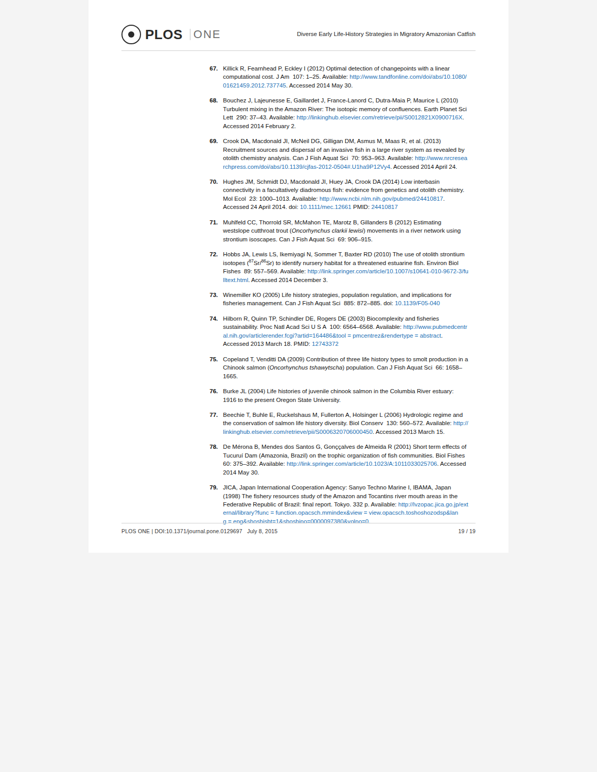PLOS ONE
Diverse Early Life-History Strategies in Migratory Amazonian Catfish
67. Killick R, Fearnhead P, Eckley I (2012) Optimal detection of changepoints with a linear computational cost. J Am 107: 1–25. Available: http://www.tandfonline.com/doi/abs/10.1080/01621459.2012.737745. Accessed 2014 May 30.
68. Bouchez J, Lajeunesse E, Gaillardet J, France-Lanord C, Dutra-Maia P, Maurice L (2010) Turbulent mixing in the Amazon River: The isotopic memory of confluences. Earth Planet Sci Lett 290: 37–43. Available: http://linkinghub.elsevier.com/retrieve/pii/S0012821X0900716X. Accessed 2014 February 2.
69. Crook DA, Macdonald JI, McNeil DG, Gilligan DM, Asmus M, Maas R, et al. (2013) Recruitment sources and dispersal of an invasive fish in a large river system as revealed by otolith chemistry analysis. Can J Fish Aquat Sci 70: 953–963. Available: http://www.nrcresearchpress.com/doi/abs/10.1139/cjfas-2012-0504#.U1ha9P12Vy4. Accessed 2014 April 24.
70. Hughes JM, Schmidt DJ, Macdonald JI, Huey JA, Crook DA (2014) Low interbasin connectivity in a facultatively diadromous fish: evidence from genetics and otolith chemistry. Mol Ecol 23: 1000–1013. Available: http://www.ncbi.nlm.nih.gov/pubmed/24410817. Accessed 24 April 2014. doi: 10.1111/mec.12661 PMID: 24410817
71. Muhlfeld CC, Thorrold SR, McMahon TE, Marotz B, Gillanders B (2012) Estimating westslope cutthroat trout (Oncorhynchus clarkii lewisi) movements in a river network using strontium isoscapes. Can J Fish Aquat Sci 69: 906–915.
72. Hobbs JA, Lewis LS, Ikemiyagi N, Sommer T, Baxter RD (2010) The use of otolith strontium isotopes (87Sr/86Sr) to identify nursery habitat for a threatened estuarine fish. Environ Biol Fishes 89: 557–569. Available: http://link.springer.com/article/10.1007/s10641-010-9672-3/fulltext.html. Accessed 2014 December 3.
73. Winemiller KO (2005) Life history strategies, population regulation, and implications for fisheries management. Can J Fish Aquat Sci 885: 872–885. doi: 10.1139/F05-040
74. Hilborn R, Quinn TP, Schindler DE, Rogers DE (2003) Biocomplexity and fisheries sustainability. Proc Natl Acad Sci U S A 100: 6564–6568. Available: http://www.pubmedcentral.nih.gov/articlerender.fcgi?artid=164486&tool = pmcentrez&rendertype = abstract. Accessed 2013 March 18. PMID: 12743372
75. Copeland T, Venditti DA (2009) Contribution of three life history types to smolt production in a Chinook salmon (Oncorhynchus tshawytscha) population. Can J Fish Aquat Sci 66: 1658–1665.
76. Burke JL (2004) Life histories of juvenile chinook salmon in the Columbia River estuary: 1916 to the present Oregon State University.
77. Beechie T, Buhle E, Ruckelshaus M, Fullerton A, Holsinger L (2006) Hydrologic regime and the conservation of salmon life history diversity. Biol Conserv 130: 560–572. Available: http://linkinghub.elsevier.com/retrieve/pii/S0006320706000450. Accessed 2013 March 15.
78. De Mérona B, Mendes dos Santos G, Gonççalves de Almeida R (2001) Short term effects of Tucuruí Dam (Amazonia, Brazil) on the trophic organization of fish communities. Biol Fishes 60: 375–392. Available: http://link.springer.com/article/10.1023/A:1011033025706. Accessed 2014 May 30.
79. JICA, Japan International Cooperation Agency: Sanyo Techno Marine I, IBAMA, Japan (1998) The fishery resources study of the Amazon and Tocantins river mouth areas in the Federative Republic of Brazil: final report. Tokyo. 332 p. Available: http://lvzopac.jica.go.jp/external/library?func = function.opacsch.mmindex&view = view.opacsch.toshoshozodsp&lang = eng&shoshisbt=1&shoshino=0000097380&volno=0.
PLOS ONE | DOI:10.1371/journal.pone.0129697 July 8, 2015
19 / 19